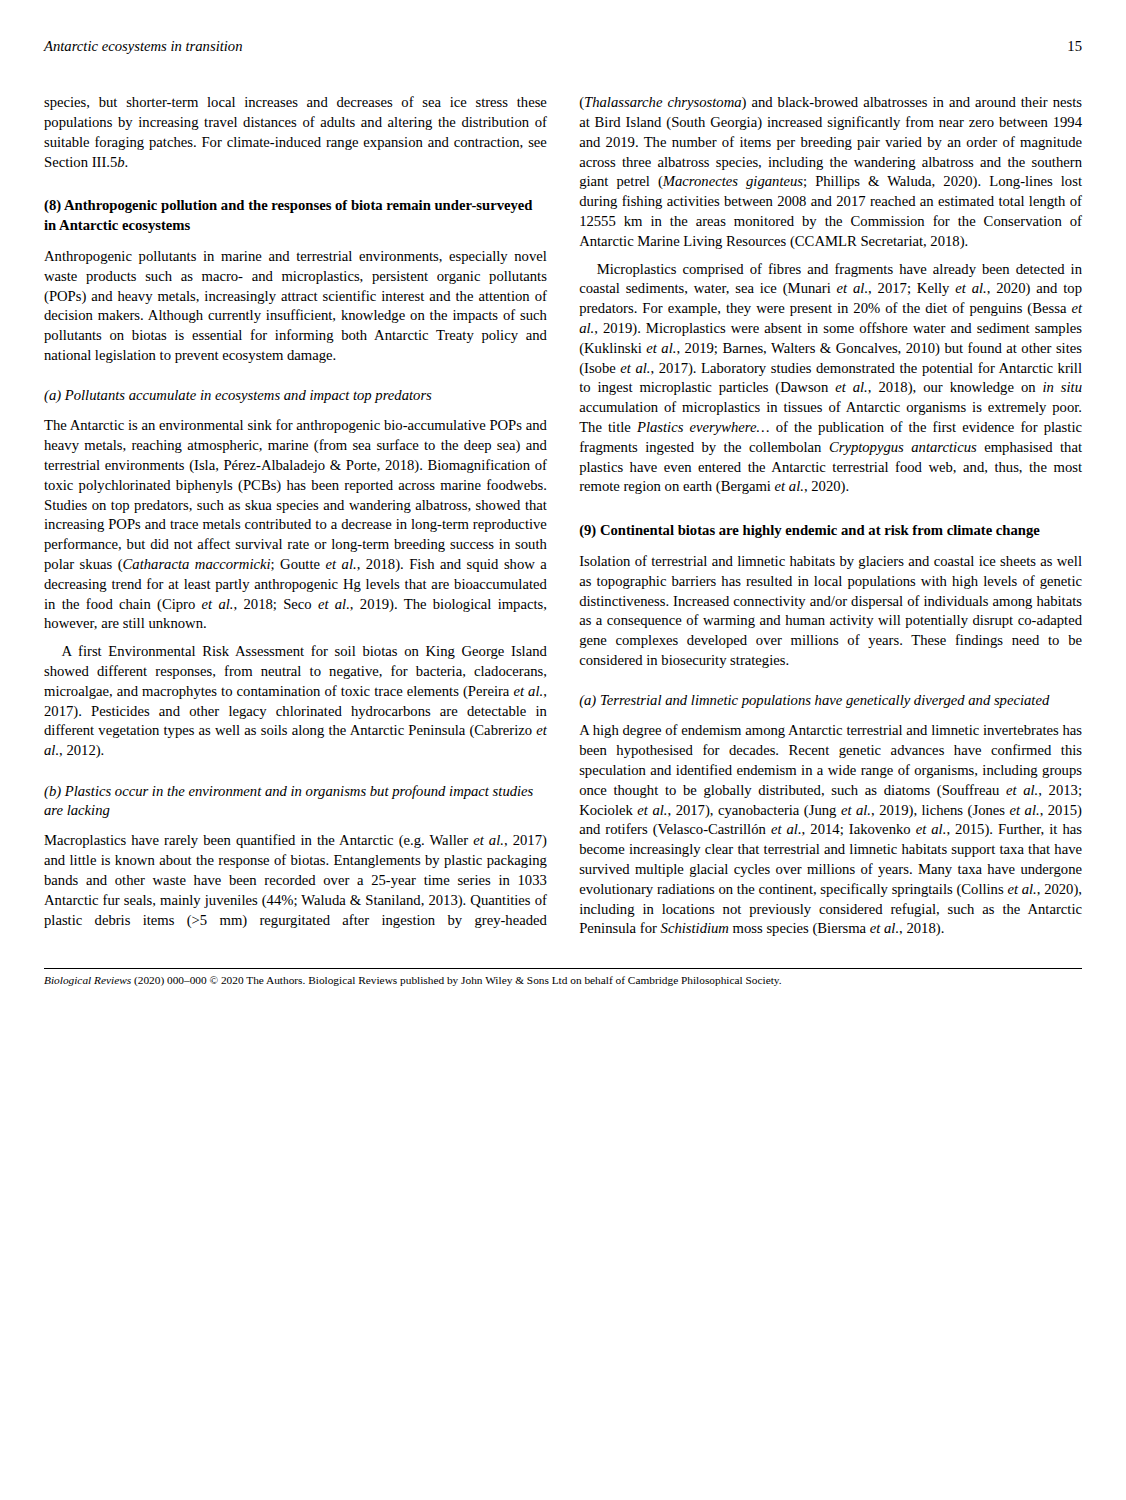Antarctic ecosystems in transition 15
species, but shorter-term local increases and decreases of sea ice stress these populations by increasing travel distances of adults and altering the distribution of suitable foraging patches. For climate-induced range expansion and contraction, see Section III.5b.
(8) Anthropogenic pollution and the responses of biota remain under-surveyed in Antarctic ecosystems
Anthropogenic pollutants in marine and terrestrial environments, especially novel waste products such as macro- and microplastics, persistent organic pollutants (POPs) and heavy metals, increasingly attract scientific interest and the attention of decision makers. Although currently insufficient, knowledge on the impacts of such pollutants on biotas is essential for informing both Antarctic Treaty policy and national legislation to prevent ecosystem damage.
(a) Pollutants accumulate in ecosystems and impact top predators
The Antarctic is an environmental sink for anthropogenic bio-accumulative POPs and heavy metals, reaching atmospheric, marine (from sea surface to the deep sea) and terrestrial environments (Isla, Pérez-Albaladejo & Porte, 2018). Biomagnification of toxic polychlorinated biphenyls (PCBs) has been reported across marine foodwebs. Studies on top predators, such as skua species and wandering albatross, showed that increasing POPs and trace metals contributed to a decrease in long-term reproductive performance, but did not affect survival rate or long-term breeding success in south polar skuas (Catharacta maccormicki; Goutte et al., 2018). Fish and squid show a decreasing trend for at least partly anthropogenic Hg levels that are bioaccumulated in the food chain (Cipro et al., 2018; Seco et al., 2019). The biological impacts, however, are still unknown.
A first Environmental Risk Assessment for soil biotas on King George Island showed different responses, from neutral to negative, for bacteria, cladocerans, microalgae, and macrophytes to contamination of toxic trace elements (Pereira et al., 2017). Pesticides and other legacy chlorinated hydrocarbons are detectable in different vegetation types as well as soils along the Antarctic Peninsula (Cabrerizo et al., 2012).
(b) Plastics occur in the environment and in organisms but profound impact studies are lacking
Macroplastics have rarely been quantified in the Antarctic (e.g. Waller et al., 2017) and little is known about the response of biotas. Entanglements by plastic packaging bands and other waste have been recorded over a 25-year time series in 1033 Antarctic fur seals, mainly juveniles (44%; Waluda & Staniland, 2013). Quantities of plastic debris items (>5 mm) regurgitated after ingestion by grey-headed (Thalassarche chrysostoma) and black-browed albatrosses in and around their nests at Bird Island (South Georgia) increased significantly from near zero between 1994 and 2019. The number of items per breeding pair varied by an order of magnitude across three albatross species, including the wandering albatross and the southern giant petrel (Macronectes giganteus; Phillips & Waluda, 2020). Long-lines lost during fishing activities between 2008 and 2017 reached an estimated total length of 12555 km in the areas monitored by the Commission for the Conservation of Antarctic Marine Living Resources (CCAMLR Secretariat, 2018).
Microplastics comprised of fibres and fragments have already been detected in coastal sediments, water, sea ice (Munari et al., 2017; Kelly et al., 2020) and top predators. For example, they were present in 20% of the diet of penguins (Bessa et al., 2019). Microplastics were absent in some offshore water and sediment samples (Kuklinski et al., 2019; Barnes, Walters & Goncalves, 2010) but found at other sites (Isobe et al., 2017). Laboratory studies demonstrated the potential for Antarctic krill to ingest microplastic particles (Dawson et al., 2018), our knowledge on in situ accumulation of microplastics in tissues of Antarctic organisms is extremely poor. The title Plastics everywhere… of the publication of the first evidence for plastic fragments ingested by the collembolan Cryptopygus antarcticus emphasised that plastics have even entered the Antarctic terrestrial food web, and, thus, the most remote region on earth (Bergami et al., 2020).
(9) Continental biotas are highly endemic and at risk from climate change
Isolation of terrestrial and limnetic habitats by glaciers and coastal ice sheets as well as topographic barriers has resulted in local populations with high levels of genetic distinctiveness. Increased connectivity and/or dispersal of individuals among habitats as a consequence of warming and human activity will potentially disrupt co-adapted gene complexes developed over millions of years. These findings need to be considered in biosecurity strategies.
(a) Terrestrial and limnetic populations have genetically diverged and speciated
A high degree of endemism among Antarctic terrestrial and limnetic invertebrates has been hypothesised for decades. Recent genetic advances have confirmed this speculation and identified endemism in a wide range of organisms, including groups once thought to be globally distributed, such as diatoms (Souffreau et al., 2013; Kociolek et al., 2017), cyanobacteria (Jung et al., 2019), lichens (Jones et al., 2015) and rotifers (Velasco-Castrillón et al., 2014; Iakovenko et al., 2015). Further, it has become increasingly clear that terrestrial and limnetic habitats support taxa that have survived multiple glacial cycles over millions of years. Many taxa have undergone evolutionary radiations on the continent, specifically springtails (Collins et al., 2020), including in locations not previously considered refugial, such as the Antarctic Peninsula for Schistidium moss species (Biersma et al., 2018).
Biological Reviews (2020) 000–000 © 2020 The Authors. Biological Reviews published by John Wiley & Sons Ltd on behalf of Cambridge Philosophical Society.